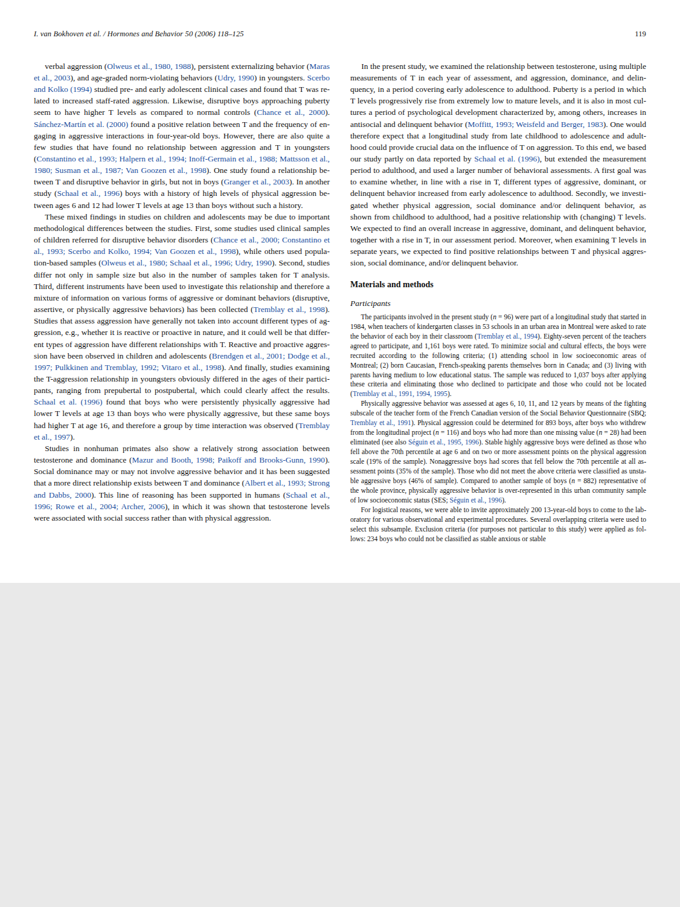I. van Bokhoven et al. / Hormones and Behavior 50 (2006) 118–125 119
verbal aggression (Olweus et al., 1980, 1988), persistent externalizing behavior (Maras et al., 2003), and age-graded norm-violating behaviors (Udry, 1990) in youngsters. Scerbo and Kolko (1994) studied pre- and early adolescent clinical cases and found that T was related to increased staff-rated aggression. Likewise, disruptive boys approaching puberty seem to have higher T levels as compared to normal controls (Chance et al., 2000). Sánchez-Martín et al. (2000) found a positive relation between T and the frequency of engaging in aggressive interactions in four-year-old boys. However, there are also quite a few studies that have found no relationship between aggression and T in youngsters (Constantino et al., 1993; Halpern et al., 1994; Inoff-Germain et al., 1988; Mattsson et al., 1980; Susman et al., 1987; Van Goozen et al., 1998). One study found a relationship between T and disruptive behavior in girls, but not in boys (Granger et al., 2003). In another study (Schaal et al., 1996) boys with a history of high levels of physical aggression between ages 6 and 12 had lower T levels at age 13 than boys without such a history.
These mixed findings in studies on children and adolescents may be due to important methodological differences between the studies. First, some studies used clinical samples of children referred for disruptive behavior disorders (Chance et al., 2000; Constantino et al., 1993; Scerbo and Kolko, 1994; Van Goozen et al., 1998), while others used population-based samples (Olweus et al., 1980; Schaal et al., 1996; Udry, 1990). Second, studies differ not only in sample size but also in the number of samples taken for T analysis. Third, different instruments have been used to investigate this relationship and therefore a mixture of information on various forms of aggressive or dominant behaviors (disruptive, assertive, or physically aggressive behaviors) has been collected (Tremblay et al., 1998). Studies that assess aggression have generally not taken into account different types of aggression, e.g., whether it is reactive or proactive in nature, and it could well be that different types of aggression have different relationships with T. Reactive and proactive aggression have been observed in children and adolescents (Brendgen et al., 2001; Dodge et al., 1997; Pulkkinen and Tremblay, 1992; Vitaro et al., 1998). And finally, studies examining the T-aggression relationship in youngsters obviously differed in the ages of their participants, ranging from prepubertal to postpubertal, which could clearly affect the results. Schaal et al. (1996) found that boys who were persistently physically aggressive had lower T levels at age 13 than boys who were physically aggressive, but these same boys had higher T at age 16, and therefore a group by time interaction was observed (Tremblay et al., 1997).
Studies in nonhuman primates also show a relatively strong association between testosterone and dominance (Mazur and Booth, 1998; Paikoff and Brooks-Gunn, 1990). Social dominance may or may not involve aggressive behavior and it has been suggested that a more direct relationship exists between T and dominance (Albert et al., 1993; Strong and Dabbs, 2000). This line of reasoning has been supported in humans (Schaal et al., 1996; Rowe et al., 2004; Archer, 2006), in which it was shown that testosterone levels were associated with social success rather than with physical aggression.
In the present study, we examined the relationship between testosterone, using multiple measurements of T in each year of assessment, and aggression, dominance, and delinquency, in a period covering early adolescence to adulthood. Puberty is a period in which T levels progressively rise from extremely low to mature levels, and it is also in most cultures a period of psychological development characterized by, among others, increases in antisocial and delinquent behavior (Moffitt, 1993; Weisfeld and Berger, 1983). One would therefore expect that a longitudinal study from late childhood to adolescence and adulthood could provide crucial data on the influence of T on aggression. To this end, we based our study partly on data reported by Schaal et al. (1996), but extended the measurement period to adulthood, and used a larger number of behavioral assessments. A first goal was to examine whether, in line with a rise in T, different types of aggressive, dominant, or delinquent behavior increased from early adolescence to adulthood. Secondly, we investigated whether physical aggression, social dominance and/or delinquent behavior, as shown from childhood to adulthood, had a positive relationship with (changing) T levels. We expected to find an overall increase in aggressive, dominant, and delinquent behavior, together with a rise in T, in our assessment period. Moreover, when examining T levels in separate years, we expected to find positive relationships between T and physical aggression, social dominance, and/or delinquent behavior.
Materials and methods
Participants
The participants involved in the present study (n = 96) were part of a longitudinal study that started in 1984, when teachers of kindergarten classes in 53 schools in an urban area in Montreal were asked to rate the behavior of each boy in their classroom (Tremblay et al., 1994). Eighty-seven percent of the teachers agreed to participate, and 1,161 boys were rated. To minimize social and cultural effects, the boys were recruited according to the following criteria; (1) attending school in low socioeconomic areas of Montreal; (2) born Caucasian, French-speaking parents themselves born in Canada; and (3) living with parents having medium to low educational status. The sample was reduced to 1,037 boys after applying these criteria and eliminating those who declined to participate and those who could not be located (Tremblay et al., 1991, 1994, 1995).
Physically aggressive behavior was assessed at ages 6, 10, 11, and 12 years by means of the fighting subscale of the teacher form of the French Canadian version of the Social Behavior Questionnaire (SBQ; Tremblay et al., 1991). Physical aggression could be determined for 893 boys, after boys who withdrew from the longitudinal project (n = 116) and boys who had more than one missing value (n = 28) had been eliminated (see also Séguin et al., 1995, 1996). Stable highly aggressive boys were defined as those who fell above the 70th percentile at age 6 and on two or more assessment points on the physical aggression scale (19% of the sample). Nonaggressive boys had scores that fell below the 70th percentile at all assessment points (35% of the sample). Those who did not meet the above criteria were classified as unstable aggressive boys (46% of sample). Compared to another sample of boys (n = 882) representative of the whole province, physically aggressive behavior is over-represented in this urban community sample of low socioeconomic status (SES; Séguin et al., 1996).
For logistical reasons, we were able to invite approximately 200 13-year-old boys to come to the laboratory for various observational and experimental procedures. Several overlapping criteria were used to select this subsample. Exclusion criteria (for purposes not particular to this study) were applied as follows: 234 boys who could not be classified as stable anxious or stable